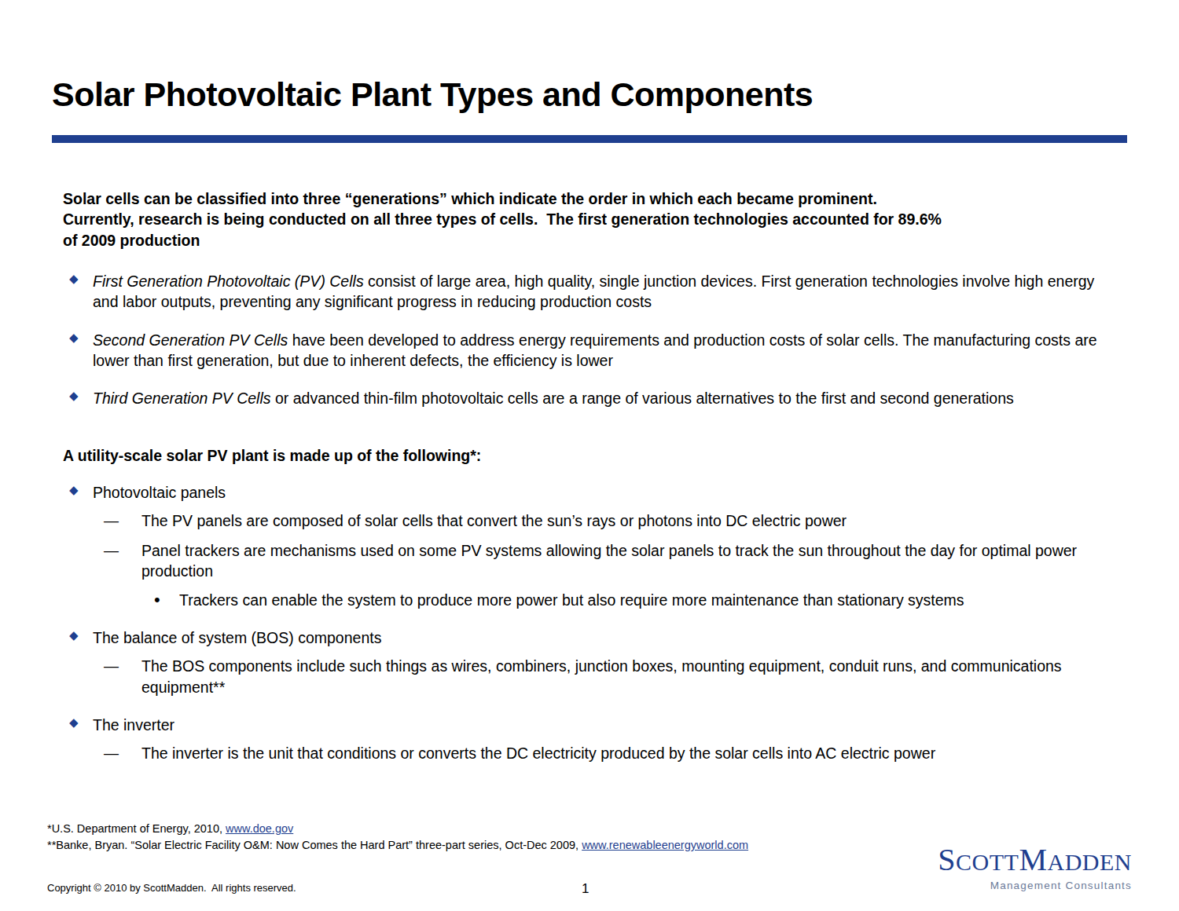Solar Photovoltaic Plant Types and Components
Solar cells can be classified into three “generations” which indicate the order in which each became prominent.
Currently, research is being conducted on all three types of cells. The first generation technologies accounted for 89.6%
of 2009 production
First Generation Photovoltaic (PV) Cells consist of large area, high quality, single junction devices. First generation technologies involve high energy and labor outputs, preventing any significant progress in reducing production costs
Second Generation PV Cells have been developed to address energy requirements and production costs of solar cells. The manufacturing costs are lower than first generation, but due to inherent defects, the efficiency is lower
Third Generation PV Cells or advanced thin-film photovoltaic cells are a range of various alternatives to the first and second generations
A utility-scale solar PV plant is made up of the following*:
Photovoltaic panels
The PV panels are composed of solar cells that convert the sun’s rays or photons into DC electric power
Panel trackers are mechanisms used on some PV systems allowing the solar panels to track the sun throughout the day for optimal power production
Trackers can enable the system to produce more power but also require more maintenance than stationary systems
The balance of system (BOS) components
The BOS components include such things as wires, combiners, junction boxes, mounting equipment, conduit runs, and communications equipment**
The inverter
The inverter is the unit that conditions or converts the DC electricity produced by the solar cells into AC electric power
*U.S. Department of Energy, 2010, www.doe.gov
**Banke, Bryan. “Solar Electric Facility O&M: Now Comes the Hard Part” three-part series, Oct-Dec 2009, www.renewableenergyworld.com
Copyright © 2010 by ScottMadden. All rights reserved.
1
SCOTTMADDEN
Management Consultants